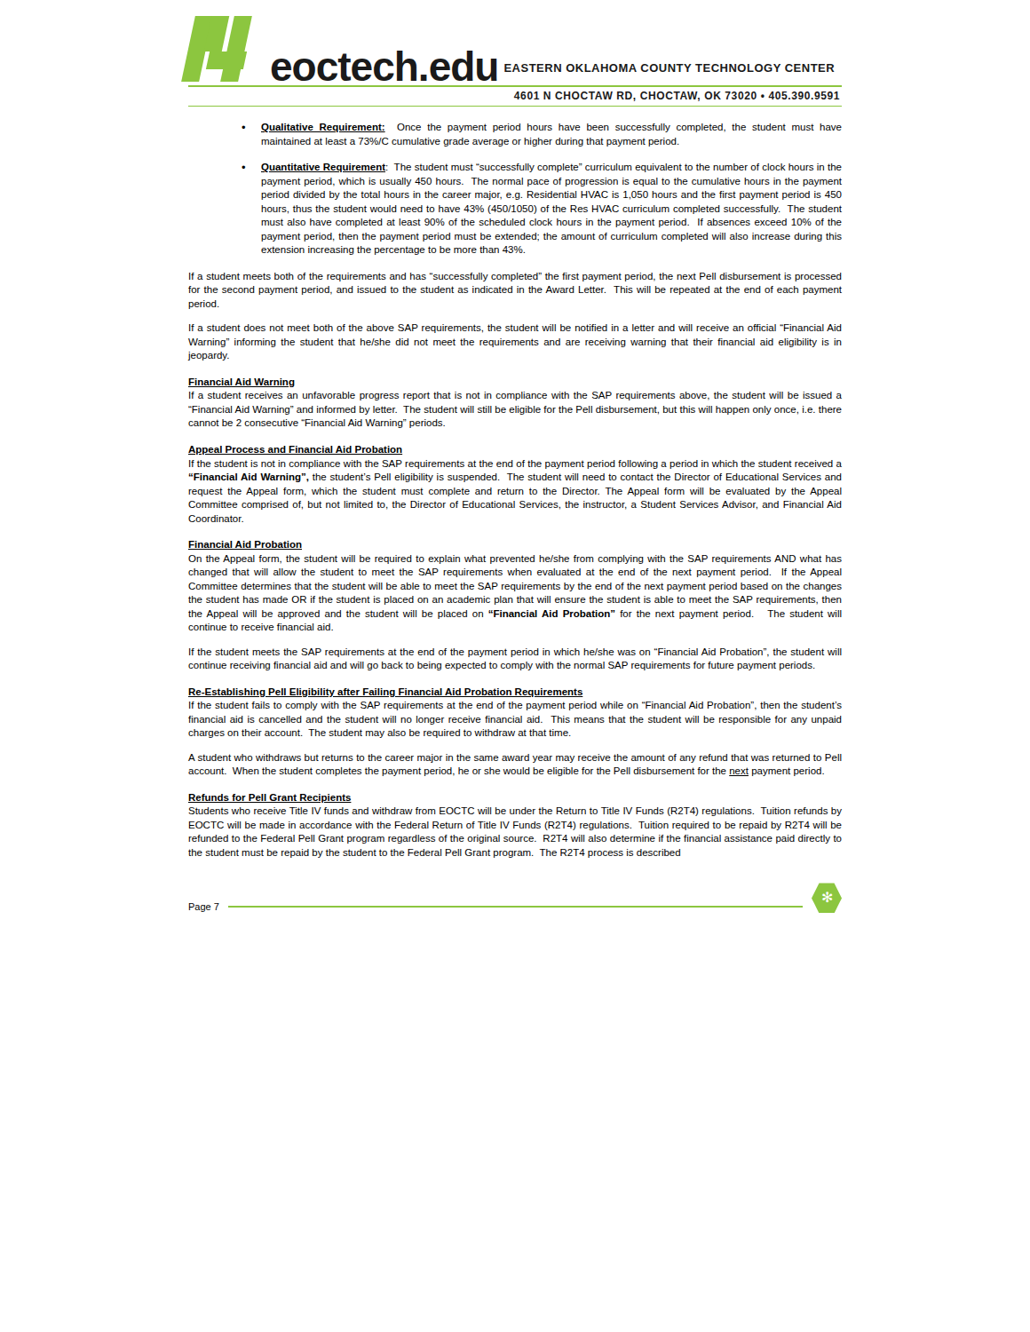eoctech.edu
EASTERN OKLAHOMA COUNTY TECHNOLOGY CENTER
4601 N CHOCTAW RD, CHOCTAW, OK 73020 • 405.390.9591
Qualitative Requirement: Once the payment period hours have been successfully completed, the student must have maintained at least a 73%/C cumulative grade average or higher during that payment period.
Quantitative Requirement: The student must “successfully complete” curriculum equivalent to the number of clock hours in the payment period, which is usually 450 hours. The normal pace of progression is equal to the cumulative hours in the payment period divided by the total hours in the career major, e.g. Residential HVAC is 1,050 hours and the first payment period is 450 hours, thus the student would need to have 43% (450/1050) of the Res HVAC curriculum completed successfully. The student must also have completed at least 90% of the scheduled clock hours in the payment period. If absences exceed 10% of the payment period, then the payment period must be extended; the amount of curriculum completed will also increase during this extension increasing the percentage to be more than 43%.
If a student meets both of the requirements and has “successfully completed” the first payment period, the next Pell disbursement is processed for the second payment period, and issued to the student as indicated in the Award Letter. This will be repeated at the end of each payment period.
If a student does not meet both of the above SAP requirements, the student will be notified in a letter and will receive an official “Financial Aid Warning” informing the student that he/she did not meet the requirements and are receiving warning that their financial aid eligibility is in jeopardy.
Financial Aid Warning
If a student receives an unfavorable progress report that is not in compliance with the SAP requirements above, the student will be issued a “Financial Aid Warning” and informed by letter. The student will still be eligible for the Pell disbursement, but this will happen only once, i.e. there cannot be 2 consecutive “Financial Aid Warning” periods.
Appeal Process and Financial Aid Probation
If the student is not in compliance with the SAP requirements at the end of the payment period following a period in which the student received a “Financial Aid Warning”, the student’s Pell eligibility is suspended. The student will need to contact the Director of Educational Services and request the Appeal form, which the student must complete and return to the Director. The Appeal form will be evaluated by the Appeal Committee comprised of, but not limited to, the Director of Educational Services, the instructor, a Student Services Advisor, and Financial Aid Coordinator.
Financial Aid Probation
On the Appeal form, the student will be required to explain what prevented he/she from complying with the SAP requirements AND what has changed that will allow the student to meet the SAP requirements when evaluated at the end of the next payment period. If the Appeal Committee determines that the student will be able to meet the SAP requirements by the end of the next payment period based on the changes the student has made OR if the student is placed on an academic plan that will ensure the student is able to meet the SAP requirements, then the Appeal will be approved and the student will be placed on “Financial Aid Probation” for the next payment period. The student will continue to receive financial aid.
If the student meets the SAP requirements at the end of the payment period in which he/she was on “Financial Aid Probation”, the student will continue receiving financial aid and will go back to being expected to comply with the normal SAP requirements for future payment periods.
Re-Establishing Pell Eligibility after Failing Financial Aid Probation Requirements
If the student fails to comply with the SAP requirements at the end of the payment period while on “Financial Aid Probation”, then the student’s financial aid is cancelled and the student will no longer receive financial aid. This means that the student will be responsible for any unpaid charges on their account. The student may also be required to withdraw at that time.
A student who withdraws but returns to the career major in the same award year may receive the amount of any refund that was returned to Pell account. When the student completes the payment period, he or she would be eligible for the Pell disbursement for the next payment period.
Refunds for Pell Grant Recipients
Students who receive Title IV funds and withdraw from EOCTC will be under the Return to Title IV Funds (R2T4) regulations. Tuition refunds by EOCTC will be made in accordance with the Federal Return of Title IV Funds (R2T4) regulations. Tuition required to be repaid by R2T4 will be refunded to the Federal Pell Grant program regardless of the original source. R2T4 will also determine if the financial assistance paid directly to the student must be repaid by the student to the Federal Pell Grant program. The R2T4 process is described
Page 7
✻